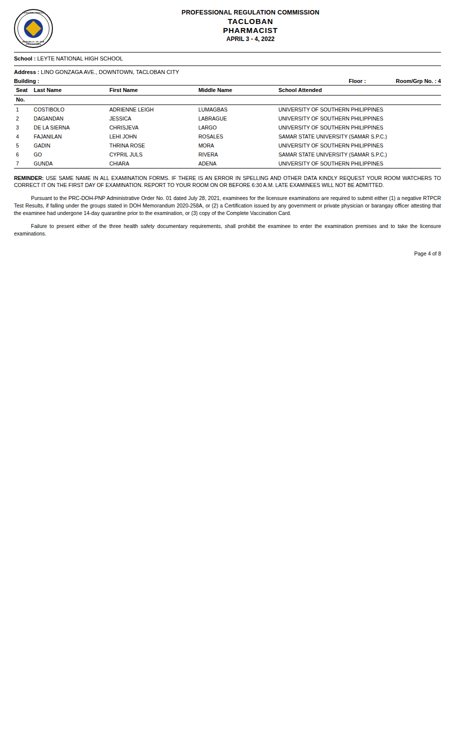PROFESSIONAL REGULATION
REPUBLIC OF THE PHILIPPINES
PROFESSIONAL REGULATION COMMISSION
TACLOBAN
PHARMACIST
APRIL 3 - 4, 2022
School : LEYTE NATIONAL HIGH SCHOOL
Address : LINO GONZAGA AVE., DOWNTOWN, TACLOBAN CITY
Building :
Floor : Room/Grp No. : 4
| Seat | Last Name | First Name | Middle Name | School Attended |
| --- | --- | --- | --- | --- |
| No. | | | | |
| 1 | COSTIBOLO | ADRIENNE LEIGH | LUMAGBAS | UNIVERSITY OF SOUTHERN PHILIPPINES |
| 2 | DAGANDAN | JESSICA | LABRAGUE | UNIVERSITY OF SOUTHERN PHILIPPINES |
| 3 | DE LA SIERNA | CHRISJEVA | LARGO | UNIVERSITY OF SOUTHERN PHILIPPINES |
| 4 | FAJANILAN | LEHI JOHN | ROSALES | SAMAR STATE UNIVERSITY (SAMAR S.P.C.) |
| 5 | GADIN | THRINA ROSE | MORA | UNIVERSITY OF SOUTHERN PHILIPPINES |
| 6 | GO | CYPRIL JULS | RIVERA | SAMAR STATE UNIVERSITY (SAMAR S.P.C.) |
| 7 | GUNDA | CHIARA | ADENA | UNIVERSITY OF SOUTHERN PHILIPPINES |
REMINDER: USE SAME NAME IN ALL EXAMINATION FORMS. IF THERE IS AN ERROR IN SPELLING AND OTHER DATA KINDLY REQUEST YOUR ROOM WATCHERS TO CORRECT IT ON THE FIRST DAY OF EXAMINATION. REPORT TO YOUR ROOM ON OR BEFORE 6:30 A.M. LATE EXAMINEES WILL NOT BE ADMITTED.
Pursuant to the PRC-DOH-PNP Administrative Order No. 01 dated July 28, 2021, examinees for the licensure examinations are required to submit either (1) a negative RTPCR Test Results, if falling under the groups stated in DOH Memorandum 2020-258A, or (2) a Certification issued by any government or private physician or barangay officer attesting that the examinee had undergone 14-day quarantine prior to the examination, or (3) copy of the Complete Vaccination Card.
Failure to present either of the three health safety documentary requirements, shall prohibit the examinee to enter the examination premises and to take the licensure examinations.
Page 4 of 8